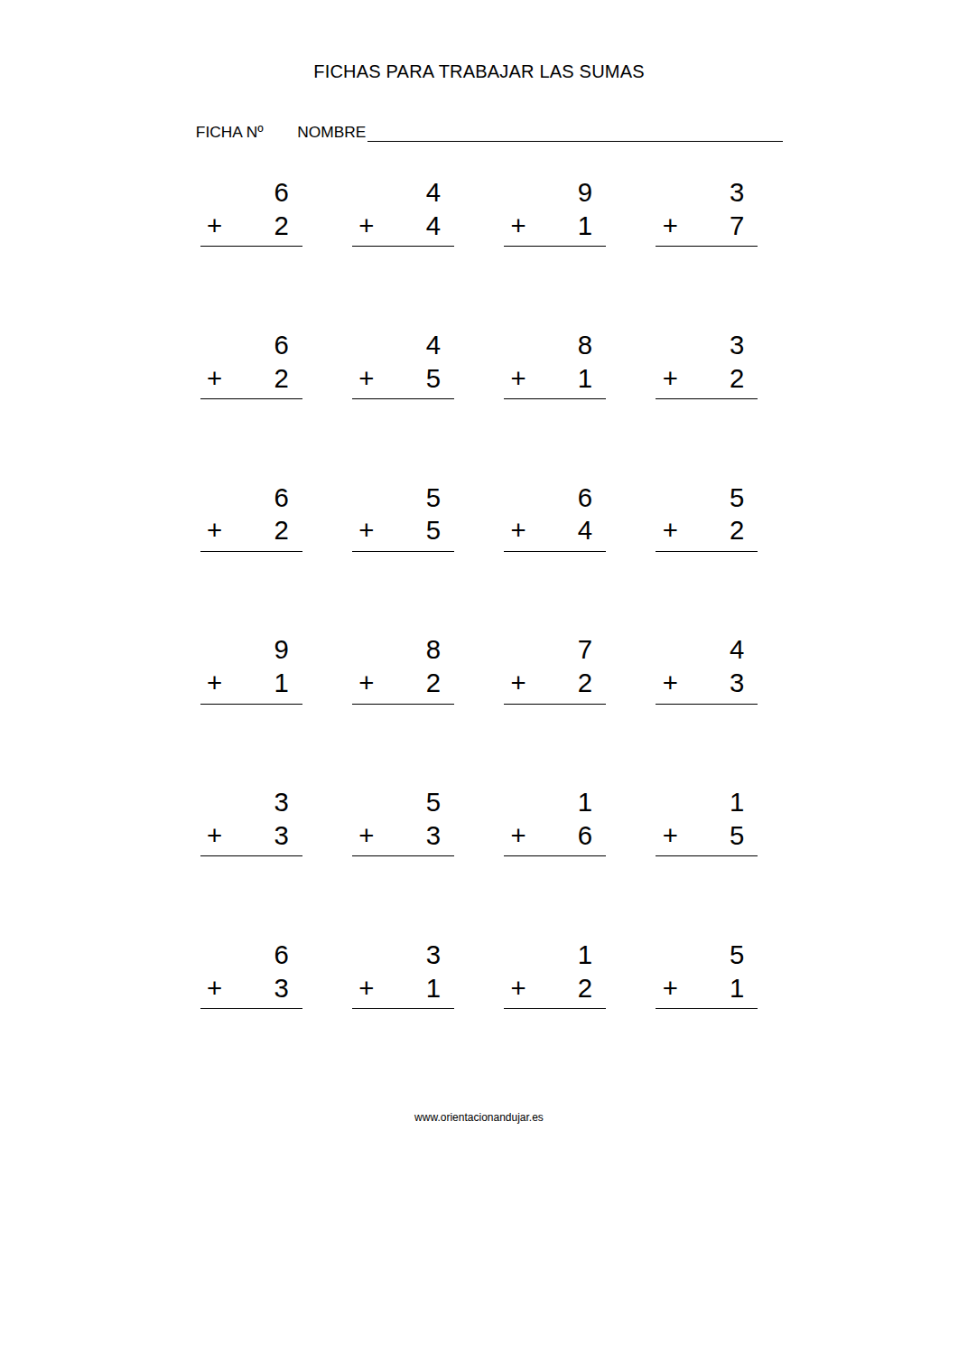FICHAS PARA TRABAJAR LAS SUMAS
FICHA Nº NOMBRE
| + 6 + 2 | + 4 + 4 | + 9 + 1 | + 3 + 7 |
| + 6 + 2 | + 4 + 5 | + 8 + 1 | + 3 + 2 |
| + 6 + 2 | + 5 + 5 | + 6 + 4 | + 5 + 2 |
| + 9 + 1 | + 8 + 2 | + 7 + 2 | + 4 + 3 |
| + 3 + 3 | + 5 + 3 | + 1 + 6 | + 1 + 5 |
| + 6 + 3 | + 3 + 1 | + 1 + 2 | + 5 + 1 |
www.orientacionandujar.es